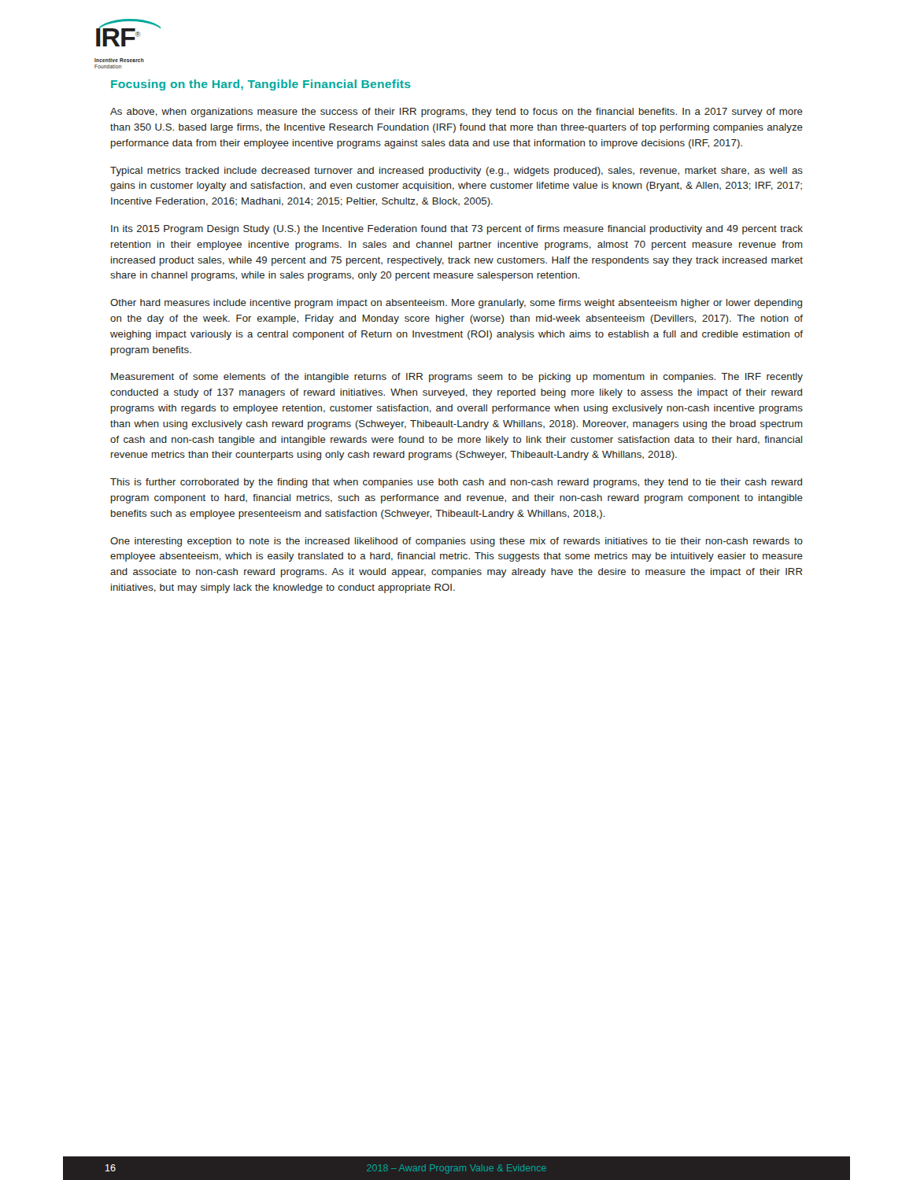IRF®
Incentive Research
Foundation
Focusing on the Hard, Tangible Financial Benefits
As above, when organizations measure the success of their IRR programs, they tend to focus on the financial benefits. In a 2017 survey of more than 350 U.S. based large firms, the Incentive Research Foundation (IRF) found that more than three-quarters of top performing companies analyze performance data from their employee incentive programs against sales data and use that information to improve decisions (IRF, 2017).
Typical metrics tracked include decreased turnover and increased productivity (e.g., widgets produced), sales, revenue, market share, as well as gains in customer loyalty and satisfaction, and even customer acquisition, where customer lifetime value is known (Bryant, & Allen, 2013; IRF, 2017; Incentive Federation, 2016; Madhani, 2014; 2015; Peltier, Schultz, & Block, 2005).
In its 2015 Program Design Study (U.S.) the Incentive Federation found that 73 percent of firms measure financial productivity and 49 percent track retention in their employee incentive programs. In sales and channel partner incentive programs, almost 70 percent measure revenue from increased product sales, while 49 percent and 75 percent, respectively, track new customers. Half the respondents say they track increased market share in channel programs, while in sales programs, only 20 percent measure salesperson retention.
Other hard measures include incentive program impact on absenteeism. More granularly, some firms weight absenteeism higher or lower depending on the day of the week. For example, Friday and Monday score higher (worse) than mid-week absenteeism (Devillers, 2017). The notion of weighing impact variously is a central component of Return on Investment (ROI) analysis which aims to establish a full and credible estimation of program benefits.
Measurement of some elements of the intangible returns of IRR programs seem to be picking up momentum in companies. The IRF recently conducted a study of 137 managers of reward initiatives. When surveyed, they reported being more likely to assess the impact of their reward programs with regards to employee retention, customer satisfaction, and overall performance when using exclusively non-cash incentive programs than when using exclusively cash reward programs (Schweyer, Thibeault-Landry & Whillans, 2018). Moreover, managers using the broad spectrum of cash and non-cash tangible and intangible rewards were found to be more likely to link their customer satisfaction data to their hard, financial revenue metrics than their counterparts using only cash reward programs (Schweyer, Thibeault-Landry & Whillans, 2018).
This is further corroborated by the finding that when companies use both cash and non-cash reward programs, they tend to tie their cash reward program component to hard, financial metrics, such as performance and revenue, and their non-cash reward program component to intangible benefits such as employee presenteeism and satisfaction (Schweyer, Thibeault-Landry & Whillans, 2018,).
One interesting exception to note is the increased likelihood of companies using these mix of rewards initiatives to tie their non-cash rewards to employee absenteeism, which is easily translated to a hard, financial metric. This suggests that some metrics may be intuitively easier to measure and associate to non-cash reward programs. As it would appear, companies may already have the desire to measure the impact of their IRR initiatives, but may simply lack the knowledge to conduct appropriate ROI.
16
2018 – Award Program Value & Evidence